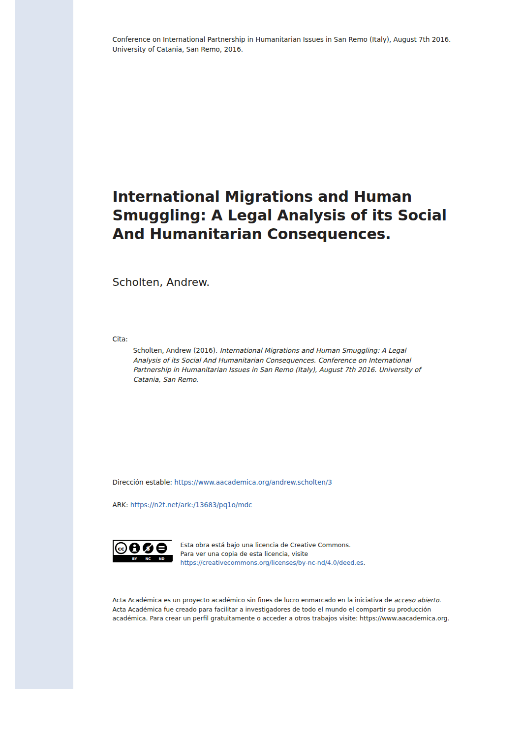Conference on International Partnership in Humanitarian Issues in San Remo (Italy), August 7th 2016. University of Catania, San Remo, 2016.
International Migrations and Human Smuggling: A Legal Analysis of its Social And Humanitarian Consequences.
Scholten, Andrew.
Cita:
Scholten, Andrew (2016). International Migrations and Human Smuggling: A Legal Analysis of its Social And Humanitarian Consequences. Conference on International Partnership in Humanitarian Issues in San Remo (Italy), August 7th 2016. University of Catania, San Remo.
Dirección estable: https://www.aacademica.org/andrew.scholten/3
ARK: https://n2t.net/ark:/13683/pq1o/mdc
cc $ BY NC ND
Esta obra está bajo una licencia de Creative Commons.
Para ver una copia de esta licencia, visite
https://creativecommons.org/licenses/by-nc-nd/4.0/deed.es.
Acta Académica es un proyecto académico sin fines de lucro enmarcado en la iniciativa de acceso abierto. Acta Académica fue creado para facilitar a investigadores de todo el mundo el compartir su producción académica. Para crear un perfil gratuitamente o acceder a otros trabajos visite: https://www.aacademica.org.